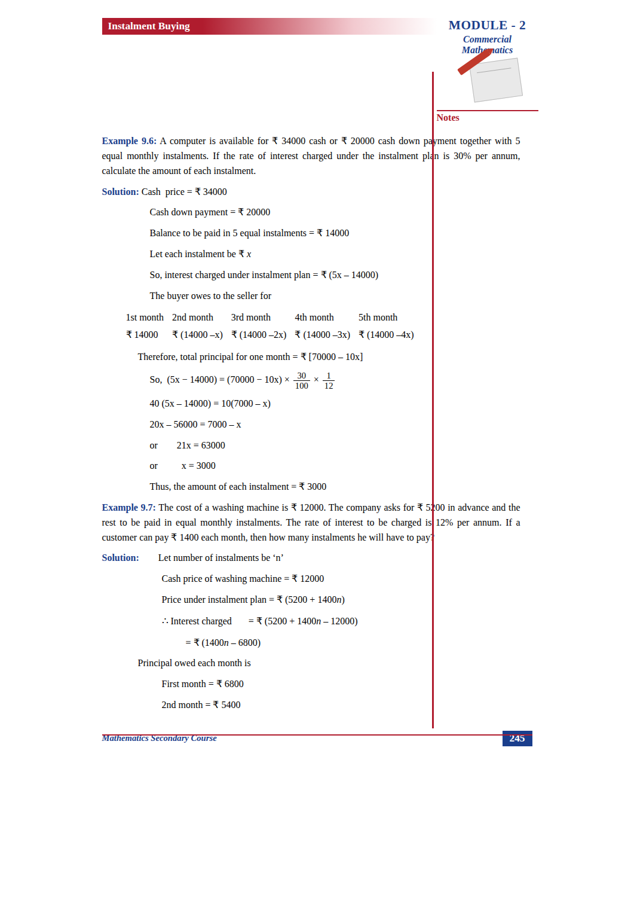Instalment Buying
MODULE - 2
Commercial
Mathematics
Notes
Example 9.6: A computer is available for ₹ 34000 cash or ₹ 20000 cash down payment together with 5 equal monthly instalments. If the rate of interest charged under the instalment plan is 30% per annum, calculate the amount of each instalment.
Solution: Cash price = ₹ 34000
Cash down payment = ₹ 20000
Balance to be paid in 5 equal instalments = ₹ 14000
Let each instalment be ₹ x
So, interest charged under instalment plan = ₹ (5x – 14000)
The buyer owes to the seller for
| 1st month | 2nd month | 3rd month | 4th month | 5th month |
| ₹ 14000 | ₹ (14000 –x) | ₹ (14000 –2x) | ₹ (14000 –3x) | ₹ (14000 –4x) |
Therefore, total principal for one month = ₹ [70000 – 10x]
So, (5x − 14000) = (70000 − 10x) × 30100 × 112
40 (5x – 14000) = 10(7000 – x)
20x – 56000 = 7000 – x
or 21x = 63000
or x = 3000
Thus, the amount of each instalment = ₹ 3000
Example 9.7: The cost of a washing machine is ₹ 12000. The company asks for ₹ 5200 in advance and the rest to be paid in equal monthly instalments. The rate of interest to be charged is 12% per annum. If a customer can pay ₹ 1400 each month, then how many instalments he will have to pay?
Solution: Let number of instalments be ‘n’
Cash price of washing machine = ₹ 12000
Price under instalment plan = ₹ (5200 + 1400n)
∴ Interest charged = ₹ (5200 + 1400n – 12000)
= ₹ (1400n – 6800)
Principal owed each month is
First month = ₹ 6800
2nd month = ₹ 5400
Mathematics Secondary Course
245